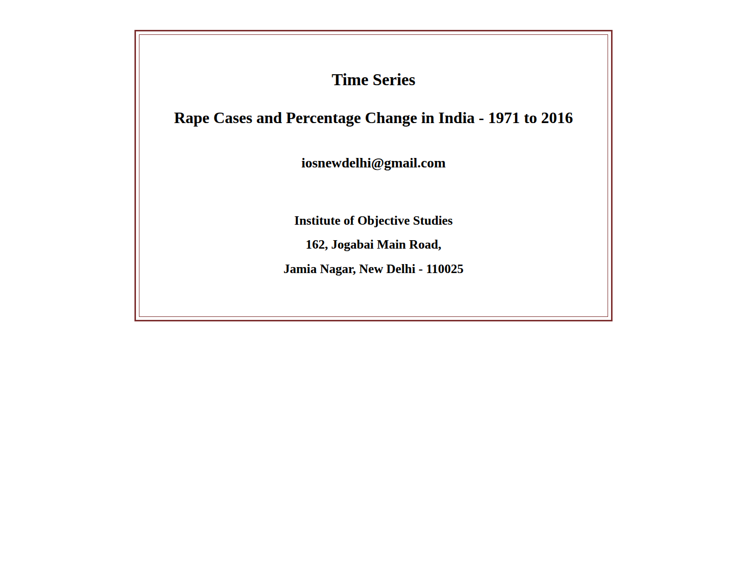Time Series
Rape Cases and Percentage Change in India - 1971 to 2016
iosnewdelhi@gmail.com
Institute of Objective Studies
162, Jogabai Main Road,
Jamia Nagar, New Delhi - 110025